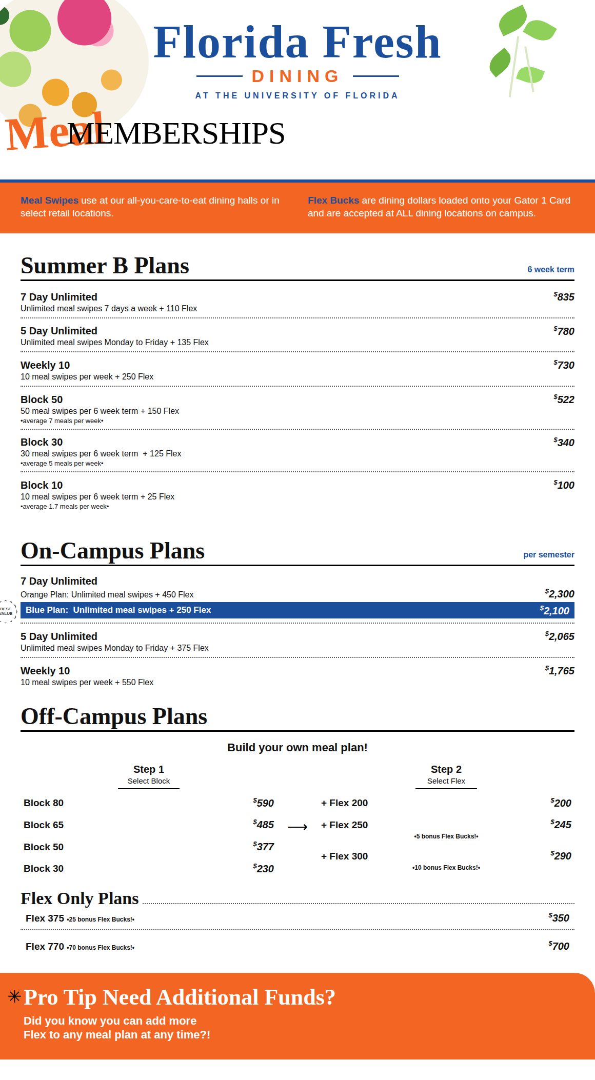Florida Fresh
DINING
AT THE UNIVERSITY OF FLORIDA
Meal MEMBERSHIPS
Meal Swipes use at our all-you-care-to-eat dining halls or in select retail locations.
Flex Bucks are dining dollars loaded onto your Gator 1 Card and are accepted at ALL dining locations on campus.
Summer B Plans
6 week term
7 Day Unlimited $835
Unlimited meal swipes 7 days a week + 110 Flex
5 Day Unlimited $780
Unlimited meal swipes Monday to Friday + 135 Flex
Weekly 10 $730
10 meal swipes per week + 250 Flex
Block 50 $522
50 meal swipes per 6 week term + 150 Flex
•average 7 meals per week•
Block 30 $340
30 meal swipes per 6 week term + 125 Flex
•average 5 meals per week•
Block 10 $100
10 meal swipes per 6 week term + 25 Flex
•average 1.7 meals per week•
On-Campus Plans
per semester
7 Day Unlimited
Orange Plan: Unlimited meal swipes + 450 Flex $2,300
BEST
VALUE
Blue Plan: Unlimited meal swipes + 250 Flex $2,100
5 Day Unlimited $2,065
Unlimited meal swipes Monday to Friday + 375 Flex
Weekly 10 $1,765
10 meal swipes per week + 550 Flex
Off-Campus Plans
Build your own meal plan!
Step 1
Select Block
Block 80$590
Block 65$485
Block 50$377
Block 30$230
⟶
Step 2
Select Flex
+ Flex 200$200
+ Flex 250$245
•5 bonus Flex Bucks!•
+ Flex 300$290
•10 bonus Flex Bucks!•
Flex Only Plans
Flex 375 •25 bonus Flex Bucks!• $350
Flex 770 •70 bonus Flex Bucks!• $700
✳
Pro Tip Need Additional Funds?
Did you know you can add more
Flex to any meal plan at any time?!